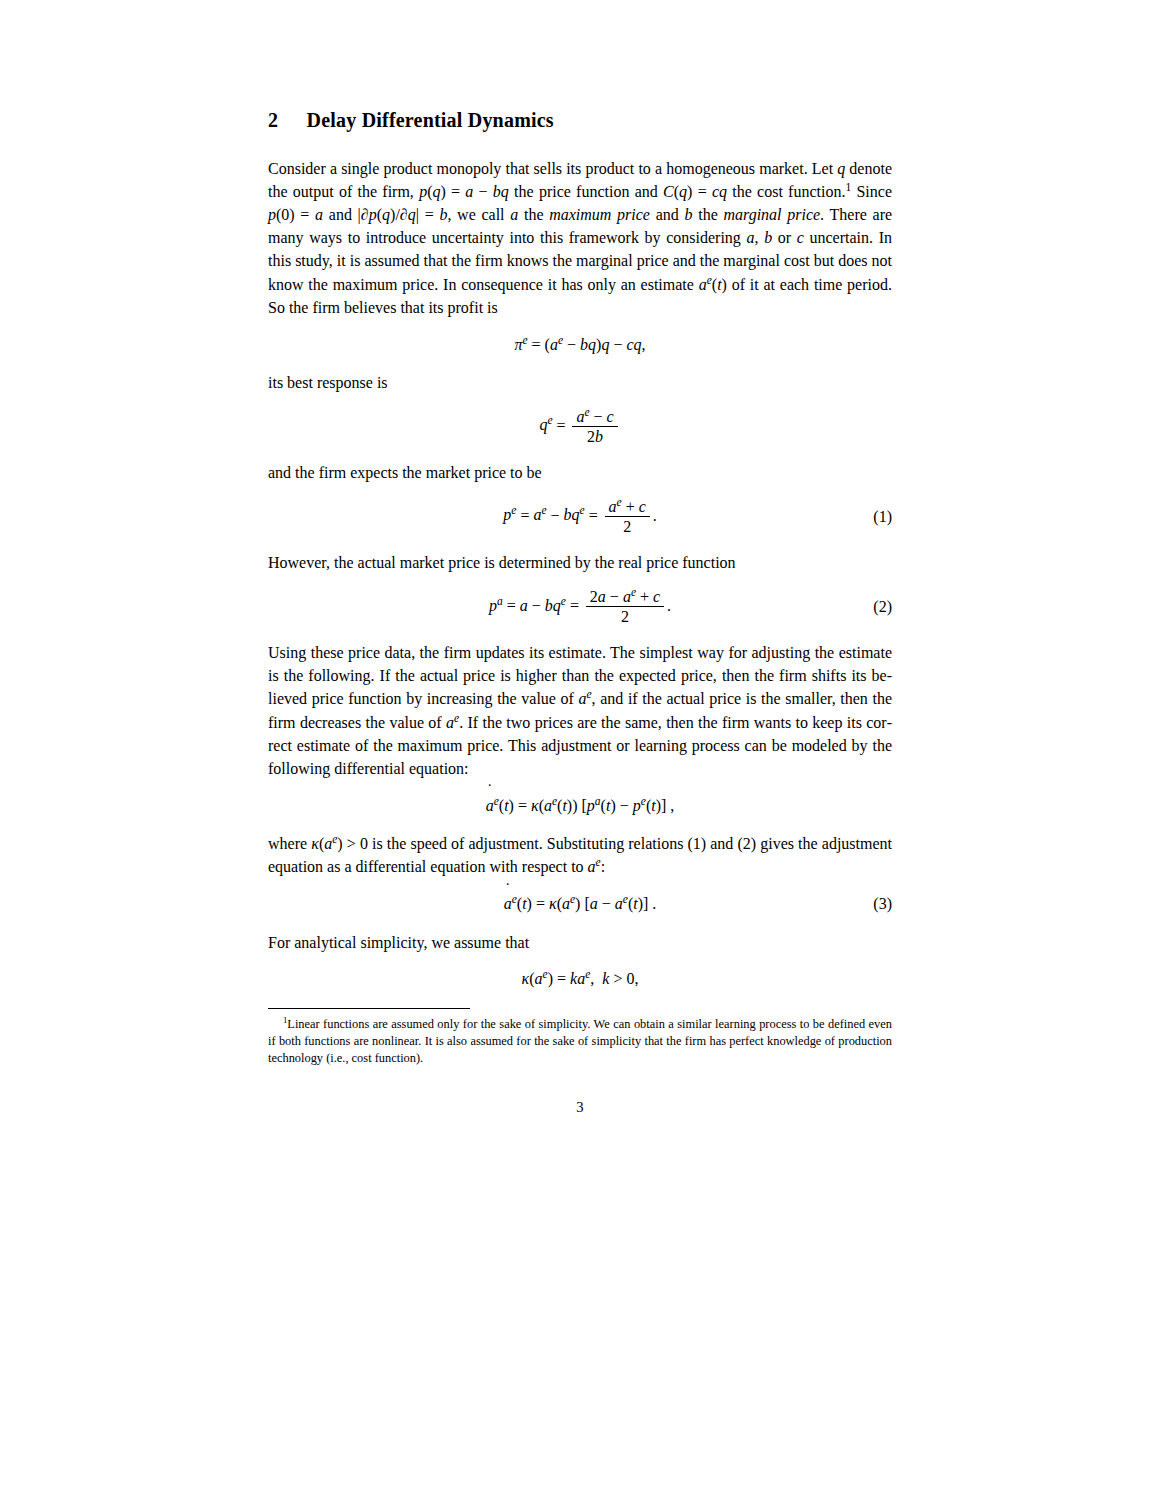2 Delay Differential Dynamics
Consider a single product monopoly that sells its product to a homogeneous market. Let q denote the output of the firm, p(q) = a − bq the price function and C(q) = cq the cost function.1 Since p(0) = a and |∂p(q)/∂q| = b, we call a the maximum price and b the marginal price. There are many ways to introduce uncertainty into this framework by considering a, b or c uncertain. In this study, it is assumed that the firm knows the marginal price and the marginal cost but does not know the maximum price. In consequence it has only an estimate ae(t) of it at each time period. So the firm believes that its profit is
πe = (ae − bq)q − cq,
its best response is
qe = ae − c 2b
and the firm expects the market price to be
pe = ae − bqe = ae + c 2. (1)
However, the actual market price is determined by the real price function
pa = a − bqe = 2a − ae + c 2. (2)
Using these price data, the firm updates its estimate. The simplest way for adjusting the estimate is the following. If the actual price is higher than the expected price, then the firm shifts its believed price function by increasing the value of ae, and if the actual price is the smaller, then the firm decreases the value of ae. If the two prices are the same, then the firm wants to keep its correct estimate of the maximum price. This adjustment or learning process can be modeled by the following differential equation:
ae(t) = κ(ae(t)) [pa(t) − pe(t)] ,
where κ(ae) > 0 is the speed of adjustment. Substituting relations (1) and (2) gives the adjustment equation as a differential equation with respect to ae:
ae(t) = κ(ae) [a − ae(t)] . (3)
For analytical simplicity, we assume that
κ(ae) = kae, k > 0,
1 Linear functions are assumed only for the sake of simplicity. We can obtain a similar learning process to be defined even if both functions are nonlinear. It is also assumed for the sake of simplicity that the firm has perfect knowledge of production technology (i.e., cost function).
3